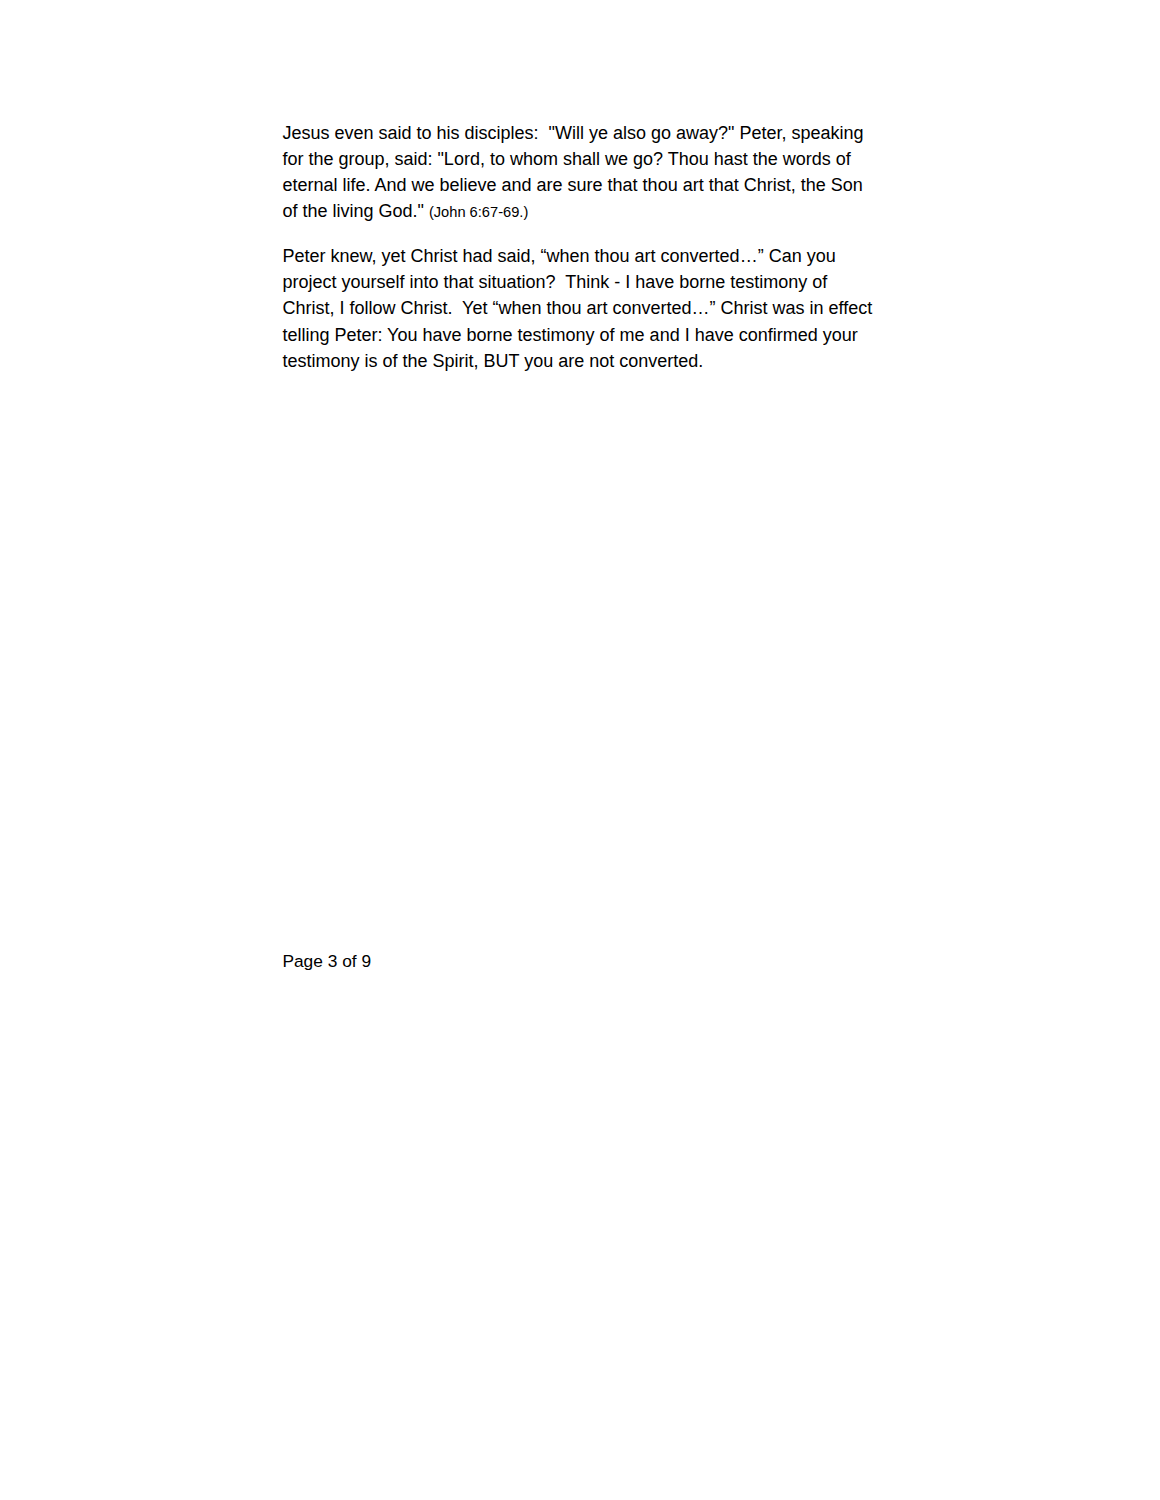Jesus even said to his disciples: "Will ye also go away?" Peter, speaking for the group, said: "Lord, to whom shall we go? Thou hast the words of eternal life. And we believe and are sure that thou art that Christ, the Son of the living God." (John 6:67-69.)
Peter knew, yet Christ had said, “when thou art converted…” Can you project yourself into that situation? Think - I have borne testimony of Christ, I follow Christ. Yet “when thou art converted…” Christ was in effect telling Peter: You have borne testimony of me and I have confirmed your testimony is of the Spirit, BUT you are not converted.
Page 3 of 9